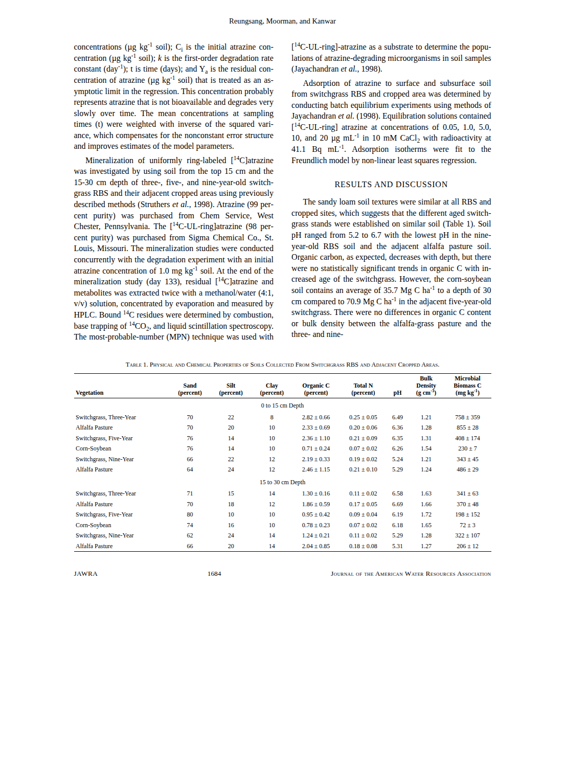Reungsang, Moorman, and Kanwar
concentrations (µg kg-1 soil); Ci is the initial atrazine concentration (µg kg-1 soil); k is the first-order degradation rate constant (day-1); t is time (days); and Ya is the residual concentration of atrazine (µg kg-1 soil) that is treated as an asymptotic limit in the regression. This concentration probably represents atrazine that is not bioavailable and degrades very slowly over time. The mean concentrations at sampling times (t) were weighted with inverse of the squared variance, which compensates for the nonconstant error structure and improves estimates of the model parameters.
Mineralization of uniformly ring-labeled [14C]atrazine was investigated by using soil from the top 15 cm and the 15-30 cm depth of three-, five-, and nine-year-old switchgrass RBS and their adjacent cropped areas using previously described methods (Struthers et al., 1998). Atrazine (99 percent purity) was purchased from Chem Service, West Chester, Pennsylvania. The [14C-UL-ring]atrazine (98 percent purity) was purchased from Sigma Chemical Co., St. Louis, Missouri. The mineralization studies were conducted concurrently with the degradation experiment with an initial atrazine concentration of 1.0 mg kg-1 soil. At the end of the mineralization study (day 133), residual [14C]atrazine and metabolites was extracted twice with a methanol/water (4:1, v/v) solution, concentrated by evaporation and measured by HPLC. Bound 14C residues were determined by combustion, base trapping of 14CO2, and liquid scintillation spectroscopy. The most-probable-number (MPN) technique was used with [14C-UL-ring]-atrazine as a substrate to determine the populations of atrazine-degrading microorganisms in soil samples (Jayachandran et al., 1998).
Adsorption of atrazine to surface and subsurface soil from switchgrass RBS and cropped area was determined by conducting batch equilibrium experiments using methods of Jayachandran et al. (1998). Equilibration solutions contained [14C-UL-ring] atrazine at concentrations of 0.05, 1.0, 5.0, 10, and 20 µg mL-1 in 10 mM CaCl2 with radioactivity at 41.1 Bq mL-1. Adsorption isotherms were fit to the Freundlich model by non-linear least squares regression.
RESULTS AND DISCUSSION
The sandy loam soil textures were similar at all RBS and cropped sites, which suggests that the different aged switchgrass stands were established on similar soil (Table 1). Soil pH ranged from 5.2 to 6.7 with the lowest pH in the nine-year-old RBS soil and the adjacent alfalfa pasture soil. Organic carbon, as expected, decreases with depth, but there were no statistically significant trends in organic C with increased age of the switchgrass. However, the corn-soybean soil contains an average of 35.7 Mg C ha-1 to a depth of 30 cm compared to 70.9 Mg C ha-1 in the adjacent five-year-old switchgrass. There were no differences in organic C content or bulk density between the alfalfa-grass pasture and the three- and nine-
Table 1. Physical and Chemical Properties of Soils Collected From Switchgrass RBS and Adjacent Cropped Areas.
| Vegetation | Sand (percent) | Silt (percent) | Clay (percent) | Organic C (percent) | Total N (percent) | pH | Bulk Density (g cm -3 ) | Microbial Biomass C (mg kg -1 ) |
| --- | --- | --- | --- | --- | --- | --- | --- | --- |
| 0 to 15 cm Depth |
| Switchgrass, Three-Year | 70 | 22 | 8 | 2.82 ± 0.66 | 0.25 ± 0.05 | 6.49 | 1.21 | 758 ± 359 |
| Alfalfa Pasture | 70 | 20 | 10 | 2.33 ± 0.69 | 0.20 ± 0.06 | 6.36 | 1.28 | 855 ± 28 |
| Switchgrass, Five-Year | 76 | 14 | 10 | 2.36 ± 1.10 | 0.21 ± 0.09 | 6.35 | 1.31 | 408 ± 174 |
| Corn-Soybean | 76 | 14 | 10 | 0.71 ± 0.24 | 0.07 ± 0.02 | 6.26 | 1.54 | 230 ± 7 |
| Switchgrass, Nine-Year | 66 | 22 | 12 | 2.19 ± 0.33 | 0.19 ± 0.02 | 5.24 | 1.21 | 343 ± 45 |
| Alfalfa Pasture | 64 | 24 | 12 | 2.46 ± 1.15 | 0.21 ± 0.10 | 5.29 | 1.24 | 486 ± 29 |
| 15 to 30 cm Depth |
| Switchgrass, Three-Year | 71 | 15 | 14 | 1.30 ± 0.16 | 0.11 ± 0.02 | 6.58 | 1.63 | 341 ± 63 |
| Alfalfa Pasture | 70 | 18 | 12 | 1.86 ± 0.59 | 0.17 ± 0.05 | 6.69 | 1.66 | 370 ± 48 |
| Switchgrass, Five-Year | 80 | 10 | 10 | 0.95 ± 0.42 | 0.09 ± 0.04 | 6.19 | 1.72 | 198 ± 152 |
| Corn-Soybean | 74 | 16 | 10 | 0.78 ± 0.23 | 0.07 ± 0.02 | 6.18 | 1.65 | 72 ± 3 |
| Switchgrass, Nine-Year | 62 | 24 | 14 | 1.24 ± 0.21 | 0.11 ± 0.02 | 5.29 | 1.28 | 322 ± 107 |
| Alfalfa Pasture | 66 | 20 | 14 | 2.04 ± 0.85 | 0.18 ± 0.08 | 5.31 | 1.27 | 206 ± 12 |
JAWRA
1684
Journal of the American Water Resources Association